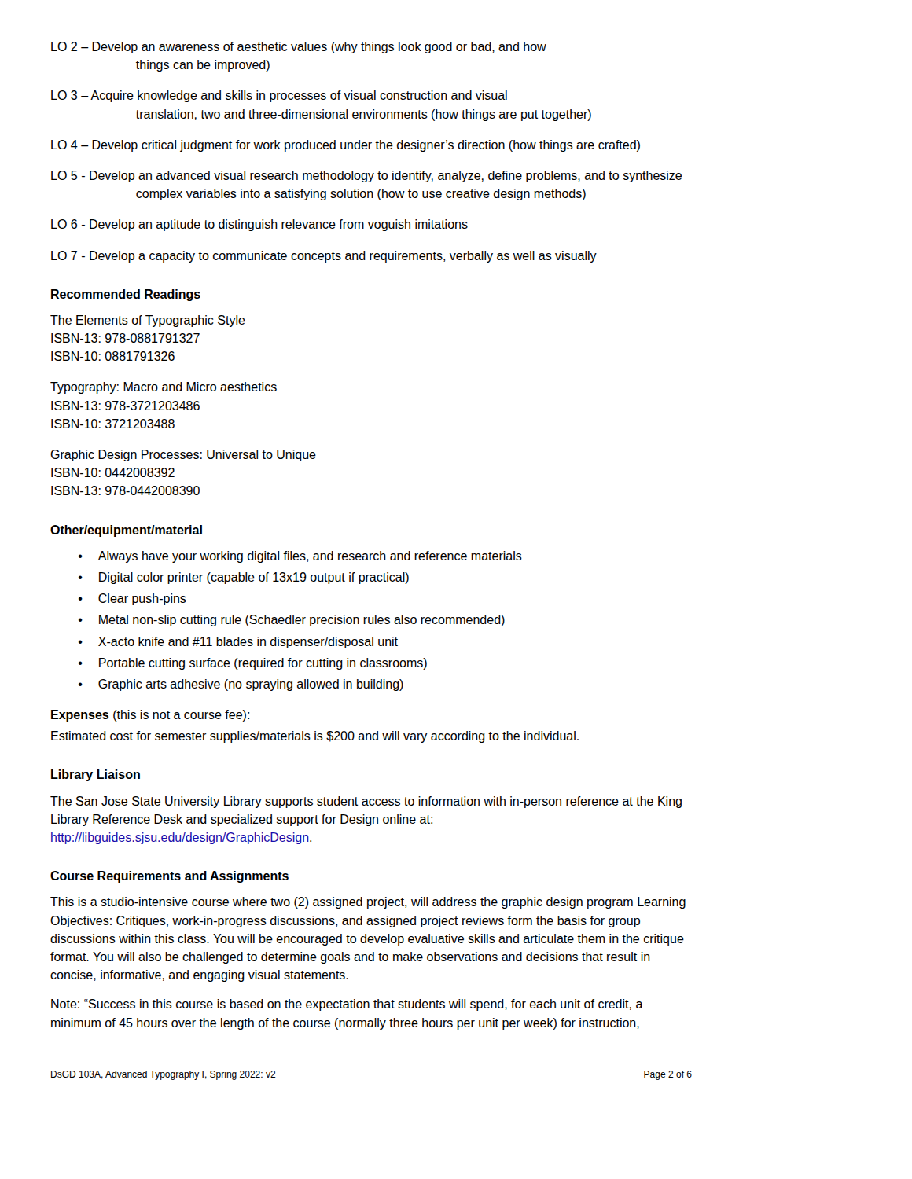LO 2 – Develop an awareness of aesthetic values (why things look good or bad, and howthings can be improved)
LO 3 – Acquire knowledge and skills in processes of visual construction and visualtranslation, two and three-dimensional environments (how things are put together)
LO 4 – Develop critical judgment for work produced under the designer’s direction (how things are crafted)
LO 5 - Develop an advanced visual research methodology to identify, analyze, define problems, and to synthesizecomplex variables into a satisfying solution (how to use creative design methods)
LO 6 - Develop an aptitude to distinguish relevance from voguish imitations
LO 7 - Develop a capacity to communicate concepts and requirements, verbally as well as visually
Recommended Readings
The Elements of Typographic Style
ISBN-13: 978-0881791327
ISBN-10: 0881791326
Typography: Macro and Micro aesthetics
ISBN-13: 978-3721203486
ISBN-10: 3721203488
Graphic Design Processes: Universal to Unique
ISBN-10: 0442008392
ISBN-13: 978-0442008390
Other/equipment/material
Always have your working digital files, and research and reference materials
Digital color printer (capable of 13x19 output if practical)
Clear push-pins
Metal non-slip cutting rule (Schaedler precision rules also recommended)
X-acto knife and #11 blades in dispenser/disposal unit
Portable cutting surface (required for cutting in classrooms)
Graphic arts adhesive (no spraying allowed in building)
Expenses (this is not a course fee):
Estimated cost for semester supplies/materials is $200 and will vary according to the individual.
Library Liaison
The San Jose State University Library supports student access to information with in-person reference at the King Library Reference Desk and specialized support for Design online at:
http://libguides.sjsu.edu/design/GraphicDesign.
Course Requirements and Assignments
This is a studio-intensive course where two (2) assigned project, will address the graphic design program Learning Objectives: Critiques, work-in-progress discussions, and assigned project reviews form the basis for group discussions within this class. You will be encouraged to develop evaluative skills and articulate them in the critique format. You will also be challenged to determine goals and to make observations and decisions that result in concise, informative, and engaging visual statements.
Note: “Success in this course is based on the expectation that students will spend, for each unit of credit, a minimum of 45 hours over the length of the course (normally three hours per unit per week) for instruction,
DsGD 103A, Advanced Typography I, Spring 2022: v2 Page 2 of 6